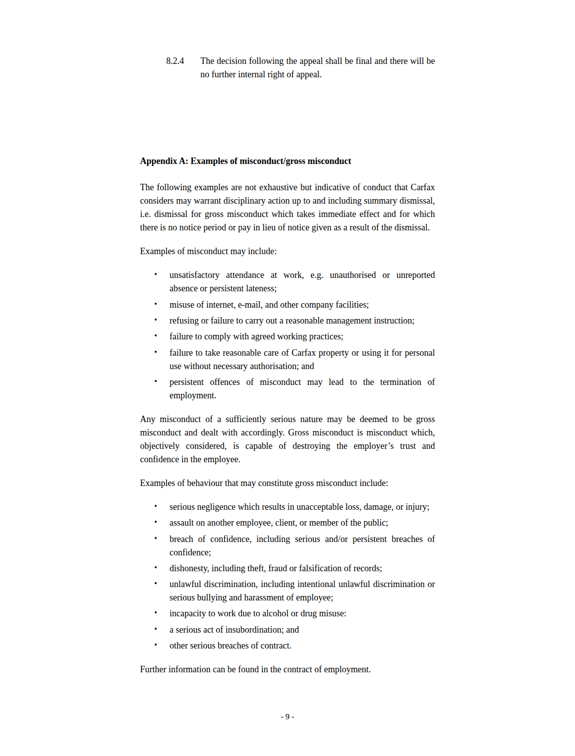8.2.4
The decision following the appeal shall be final and there will be no further internal right of appeal.
Appendix A: Examples of misconduct/gross misconduct
The following examples are not exhaustive but indicative of conduct that Carfax considers may warrant disciplinary action up to and including summary dismissal, i.e. dismissal for gross misconduct which takes immediate effect and for which there is no notice period or pay in lieu of notice given as a result of the dismissal.
Examples of misconduct may include:
unsatisfactory attendance at work, e.g. unauthorised or unreported absence or persistent lateness;
misuse of internet, e-mail, and other company facilities;
refusing or failure to carry out a reasonable management instruction;
failure to comply with agreed working practices;
failure to take reasonable care of Carfax property or using it for personal use without necessary authorisation; and
persistent offences of misconduct may lead to the termination of employment.
Any misconduct of a sufficiently serious nature may be deemed to be gross misconduct and dealt with accordingly. Gross misconduct is misconduct which, objectively considered, is capable of destroying the employer’s trust and confidence in the employee.
Examples of behaviour that may constitute gross misconduct include:
serious negligence which results in unacceptable loss, damage, or injury;
assault on another employee, client, or member of the public;
breach of confidence, including serious and/or persistent breaches of confidence;
dishonesty, including theft, fraud or falsification of records;
unlawful discrimination, including intentional unlawful discrimination or serious bullying and harassment of employee;
incapacity to work due to alcohol or drug misuse:
a serious act of insubordination; and
other serious breaches of contract.
Further information can be found in the contract of employment.
- 9 -